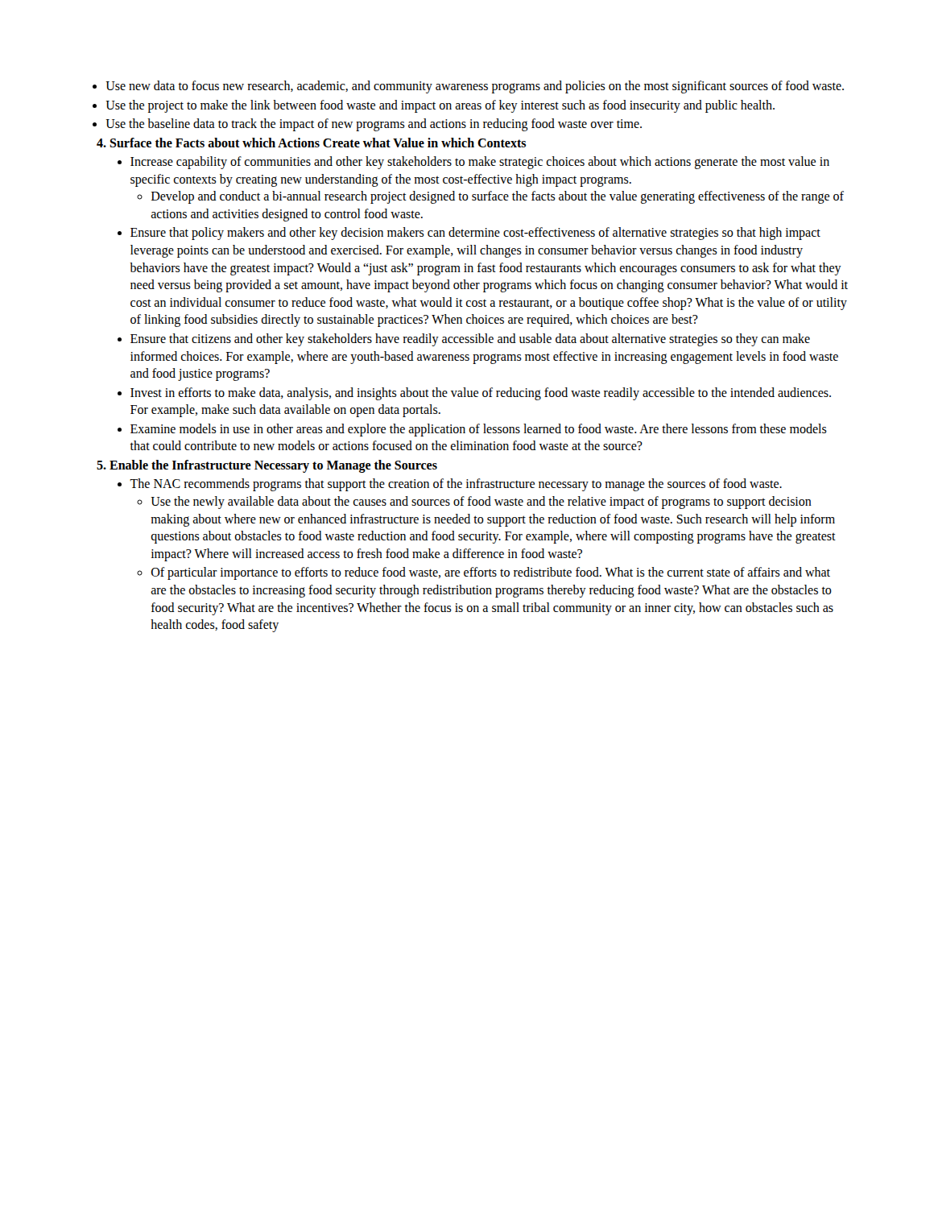Use new data to focus new research, academic, and community awareness programs and policies on the most significant sources of food waste.
Use the project to make the link between food waste and impact on areas of key interest such as food insecurity and public health.
Use the baseline data to track the impact of new programs and actions in reducing food waste over time.
Surface the Facts about which Actions Create what Value in which Contexts
Increase capability of communities and other key stakeholders to make strategic choices about which actions generate the most value in specific contexts by creating new understanding of the most cost-effective high impact programs.
Develop and conduct a bi-annual research project designed to surface the facts about the value generating effectiveness of the range of actions and activities designed to control food waste.
Ensure that policy makers and other key decision makers can determine cost-effectiveness of alternative strategies so that high impact leverage points can be understood and exercised. For example, will changes in consumer behavior versus changes in food industry behaviors have the greatest impact? Would a “just ask” program in fast food restaurants which encourages consumers to ask for what they need versus being provided a set amount, have impact beyond other programs which focus on changing consumer behavior? What would it cost an individual consumer to reduce food waste, what would it cost a restaurant, or a boutique coffee shop? What is the value of or utility of linking food subsidies directly to sustainable practices? When choices are required, which choices are best?
Ensure that citizens and other key stakeholders have readily accessible and usable data about alternative strategies so they can make informed choices. For example, where are youth-based awareness programs most effective in increasing engagement levels in food waste and food justice programs?
Invest in efforts to make data, analysis, and insights about the value of reducing food waste readily accessible to the intended audiences. For example, make such data available on open data portals.
Examine models in use in other areas and explore the application of lessons learned to food waste. Are there lessons from these models that could contribute to new models or actions focused on the elimination food waste at the source?
Enable the Infrastructure Necessary to Manage the Sources
The NAC recommends programs that support the creation of the infrastructure necessary to manage the sources of food waste.
Use the newly available data about the causes and sources of food waste and the relative impact of programs to support decision making about where new or enhanced infrastructure is needed to support the reduction of food waste. Such research will help inform questions about obstacles to food waste reduction and food security. For example, where will composting programs have the greatest impact? Where will increased access to fresh food make a difference in food waste?
Of particular importance to efforts to reduce food waste, are efforts to redistribute food. What is the current state of affairs and what are the obstacles to increasing food security through redistribution programs thereby reducing food waste? What are the obstacles to food security? What are the incentives? Whether the focus is on a small tribal community or an inner city, how can obstacles such as health codes, food safety